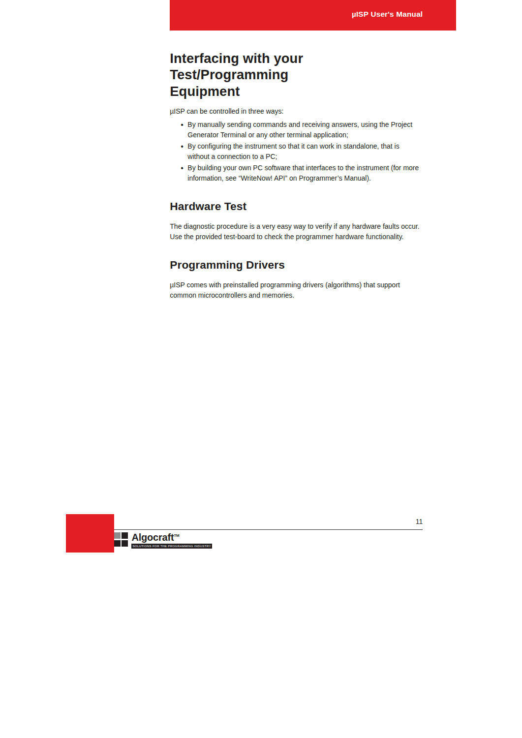µISP User's Manual
Interfacing with your Test/Programming
Equipment
µISP can be controlled in three ways:
By manually sending commands and receiving answers, using the Project Generator Terminal or any other terminal application;
By configuring the instrument so that it can work in standalone, that is without a connection to a PC;
By building your own PC software that interfaces to the instrument (for more information, see “WriteNow! API” on Programmer’s Manual).
Hardware Test
The diagnostic procedure is a very easy way to verify if any hardware faults occur. Use the provided test-board to check the programmer hardware functionality.
Programming Drivers
µISP comes with preinstalled programming drivers (algorithms) that support common microcontrollers and memories.
11
AlgocraftTM
SOLUTIONS FOR THE PROGRAMMING INDUSTRY